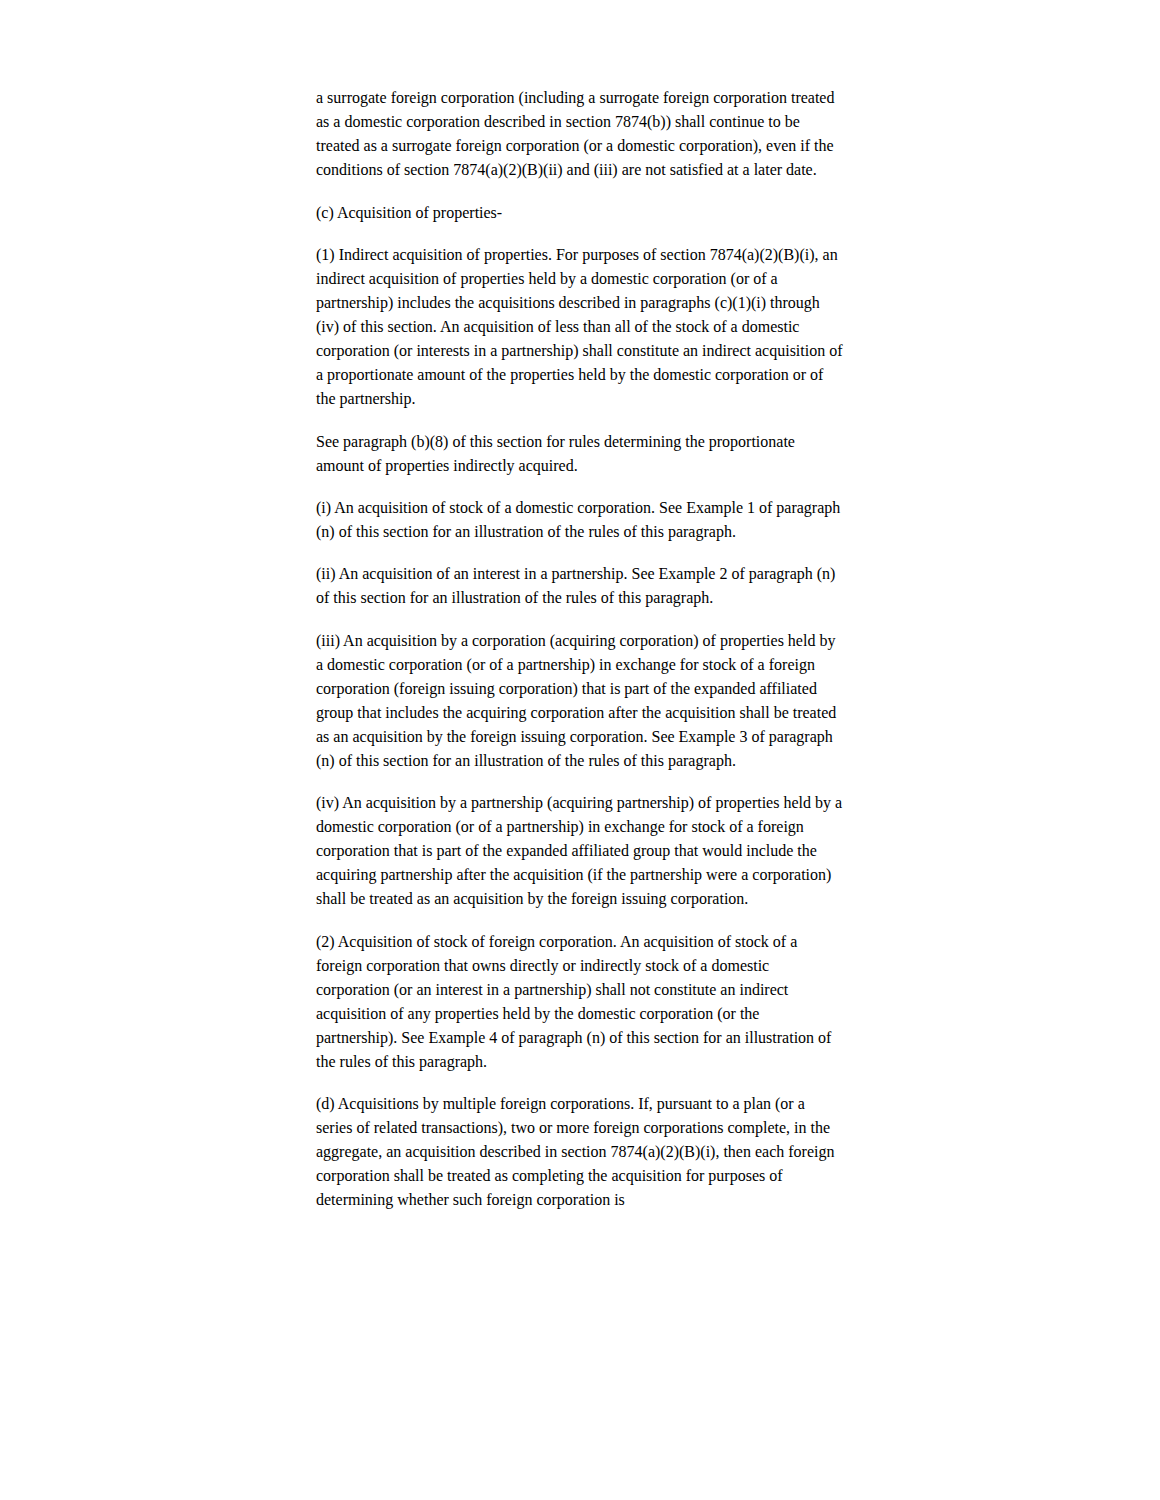a surrogate foreign corporation (including a surrogate foreign corporation treated as a domestic corporation described in section 7874(b)) shall continue to be treated as a surrogate foreign corporation (or a domestic corporation), even if the conditions of section 7874(a)(2)(B)(ii) and (iii) are not satisfied at a later date.
(c) Acquisition of properties-
(1) Indirect acquisition of properties. For purposes of section 7874(a)(2)(B)(i), an indirect acquisition of properties held by a domestic corporation (or of a partnership) includes the acquisitions described in paragraphs (c)(1)(i) through (iv) of this section. An acquisition of less than all of the stock of a domestic corporation (or interests in a partnership) shall constitute an indirect acquisition of a proportionate amount of the properties held by the domestic corporation or of the partnership.
See paragraph (b)(8) of this section for rules determining the proportionate amount of properties indirectly acquired.
(i) An acquisition of stock of a domestic corporation. See Example 1 of paragraph (n) of this section for an illustration of the rules of this paragraph.
(ii) An acquisition of an interest in a partnership. See Example 2 of paragraph (n) of this section for an illustration of the rules of this paragraph.
(iii) An acquisition by a corporation (acquiring corporation) of properties held by a domestic corporation (or of a partnership) in exchange for stock of a foreign corporation (foreign issuing corporation) that is part of the expanded affiliated group that includes the acquiring corporation after the acquisition shall be treated as an acquisition by the foreign issuing corporation. See Example 3 of paragraph (n) of this section for an illustration of the rules of this paragraph.
(iv) An acquisition by a partnership (acquiring partnership) of properties held by a domestic corporation (or of a partnership) in exchange for stock of a foreign corporation that is part of the expanded affiliated group that would include the acquiring partnership after the acquisition (if the partnership were a corporation) shall be treated as an acquisition by the foreign issuing corporation.
(2) Acquisition of stock of foreign corporation. An acquisition of stock of a foreign corporation that owns directly or indirectly stock of a domestic corporation (or an interest in a partnership) shall not constitute an indirect acquisition of any properties held by the domestic corporation (or the partnership). See Example 4 of paragraph (n) of this section for an illustration of the rules of this paragraph.
(d) Acquisitions by multiple foreign corporations. If, pursuant to a plan (or a series of related transactions), two or more foreign corporations complete, in the aggregate, an acquisition described in section 7874(a)(2)(B)(i), then each foreign corporation shall be treated as completing the acquisition for purposes of determining whether such foreign corporation is